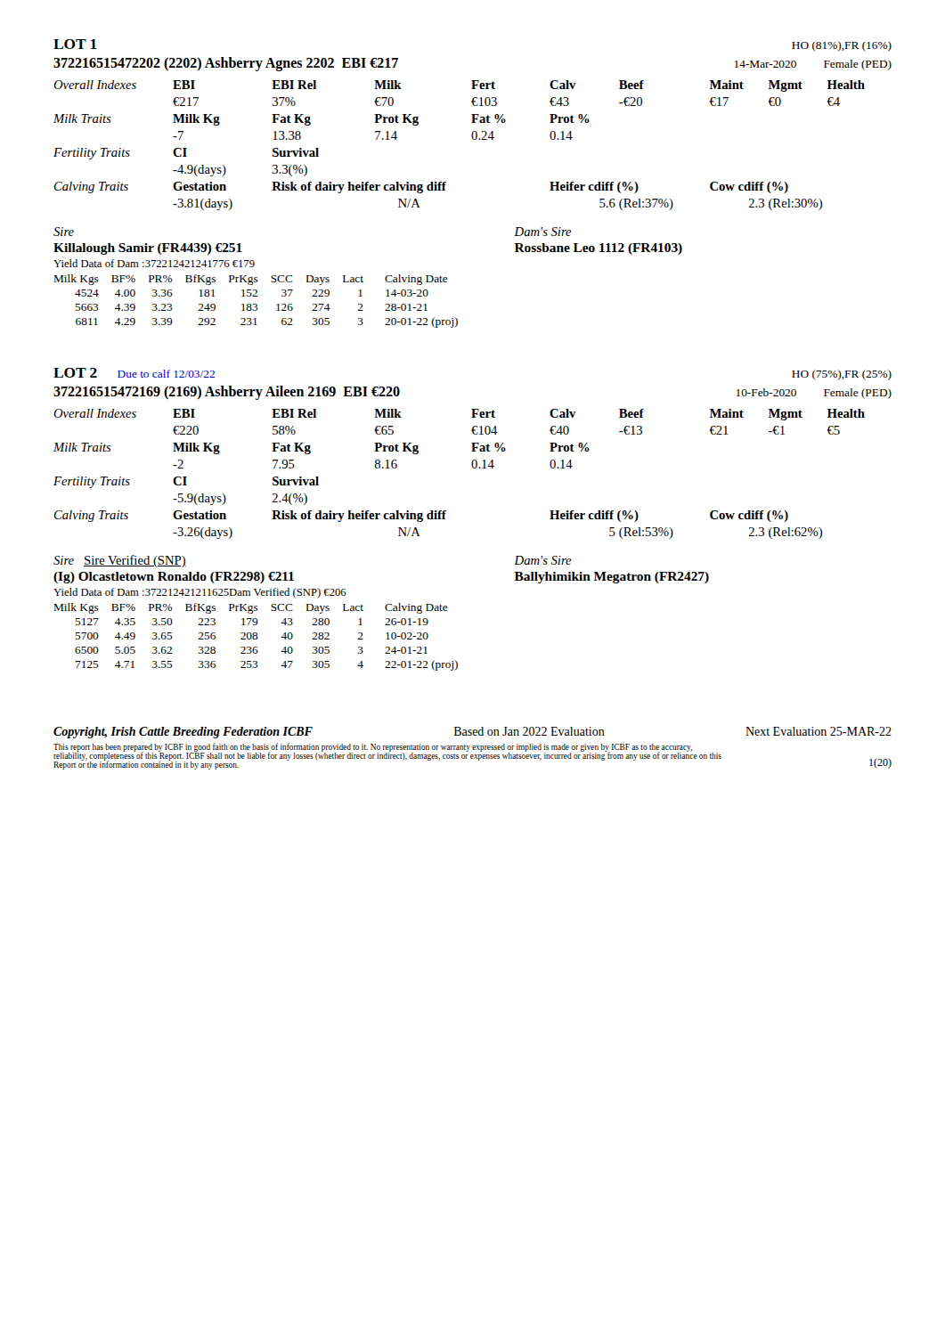LOT 1
HO (81%),FR (16%)
372216515472202 (2202) Ashberry Agnes 2202 EBI €217
14-Mar-2020 Female (PED)
| Overall Indexes | EBI | EBI Rel | Milk | Fert | Calv | Beef | Maint | Mgmt | Health |
| | €217 | 37% | €70 | €103 | €43 | -€20 | €17 | €0 | €4 |
| Milk Traits | Milk Kg | Fat Kg | Prot Kg | Fat % | Prot % | |
| | -7 | 13.38 | 7.14 | 0.24 | 0.14 | |
| Fertility Traits | CI | Survival | |
| | -4.9(days) | 3.3(%) | |
| Calving Traits | Gestation | Risk of dairy heifer calving diff | Heifer cdiff (%) | Cow cdiff (%) |
| | -3.81(days) | N/A | 5.6 | (Rel:37%) | 2.3 | (Rel:30%) |
Sire
Killalough Samir (FR4439) €251
Yield Data of Dam :372212421241776 €179
| Milk Kgs | BF% | PR% | BfKgs | PrKgs | SCC | Days | Lact | Calving Date |
| --- | --- | --- | --- | --- | --- | --- | --- | --- |
| 4524 | 4.00 | 3.36 | 181 | 152 | 37 | 229 | 1 | 14-03-20 |
| 5663 | 4.39 | 3.23 | 249 | 183 | 126 | 274 | 2 | 28-01-21 |
| 6811 | 4.29 | 3.39 | 292 | 231 | 62 | 305 | 3 | 20-01-22 (proj) |
Dam's Sire
Rossbane Leo 1112 (FR4103)
LOT 2 Due to calf 12/03/22
HO (75%),FR (25%)
372216515472169 (2169) Ashberry Aileen 2169 EBI €220
10-Feb-2020 Female (PED)
| Overall Indexes | EBI | EBI Rel | Milk | Fert | Calv | Beef | Maint | Mgmt | Health |
| | €220 | 58% | €65 | €104 | €40 | -€13 | €21 | -€1 | €5 |
| Milk Traits | Milk Kg | Fat Kg | Prot Kg | Fat % | Prot % | |
| | -2 | 7.95 | 8.16 | 0.14 | 0.14 | |
| Fertility Traits | CI | Survival | |
| | -5.9(days) | 2.4(%) | |
| Calving Traits | Gestation | Risk of dairy heifer calving diff | Heifer cdiff (%) | Cow cdiff (%) |
| | -3.26(days) | N/A | 5 | (Rel:53%) | 2.3 | (Rel:62%) |
Sire Sire Verified (SNP)
(Ig) Olcastletown Ronaldo (FR2298) €211
Yield Data of Dam :372212421211625Dam Verified (SNP) €206
| Milk Kgs | BF% | PR% | BfKgs | PrKgs | SCC | Days | Lact | Calving Date |
| --- | --- | --- | --- | --- | --- | --- | --- | --- |
| 5127 | 4.35 | 3.50 | 223 | 179 | 43 | 280 | 1 | 26-01-19 |
| 5700 | 4.49 | 3.65 | 256 | 208 | 40 | 282 | 2 | 10-02-20 |
| 6500 | 5.05 | 3.62 | 328 | 236 | 40 | 305 | 3 | 24-01-21 |
| 7125 | 4.71 | 3.55 | 336 | 253 | 47 | 305 | 4 | 22-01-22 (proj) |
Dam's Sire
Ballyhimikin Megatron (FR2427)
Copyright, Irish Cattle Breeding Federation ICBF
Based on Jan 2022 Evaluation
Next Evaluation 25-MAR-22
This report has been prepared by ICBF in good faith on the basis of information provided to it. No representation or warranty expressed or implied is made or given by ICBF as to the accuracy, reliability, completeness of this Report. ICBF shall not be liable for any losses (whether direct or indirect), damages, costs or expenses whatsoever, incurred or arising from any use of or reliance on this Report or the information contained in it by any person.
1(20)